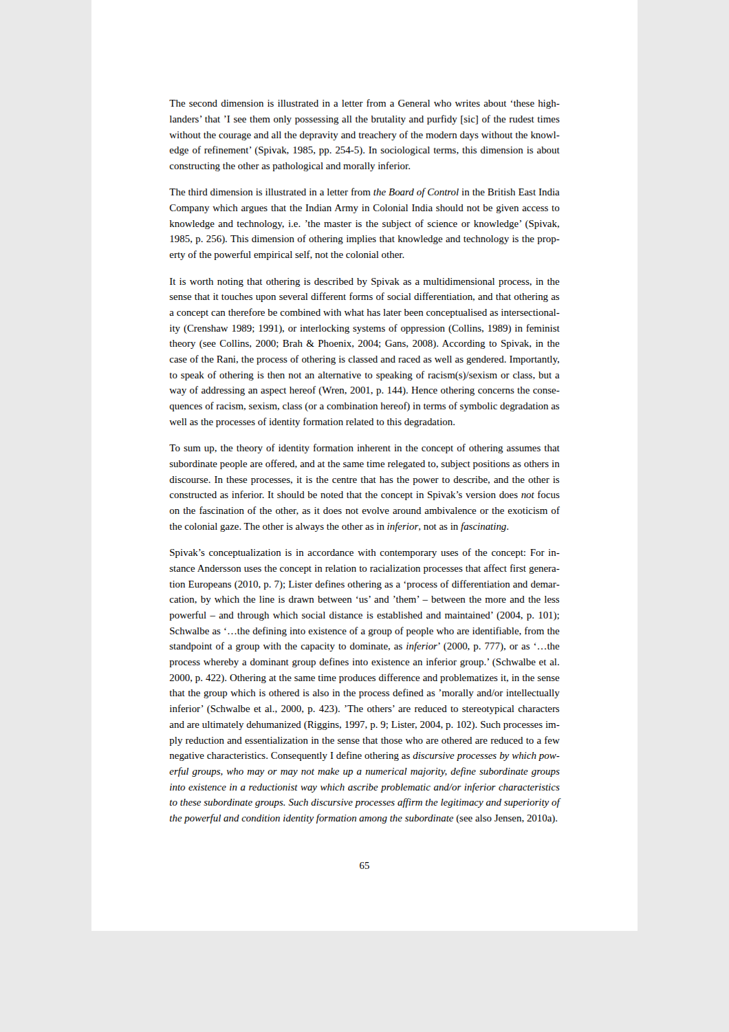The second dimension is illustrated in a letter from a General who writes about ‘these highlanders’ that ’I see them only possessing all the brutality and purfidy [sic] of the rudest times without the courage and all the depravity and treachery of the modern days without the knowledge of refinement’ (Spivak, 1985, pp. 254-5). In sociological terms, this dimension is about constructing the other as pathological and morally inferior.
The third dimension is illustrated in a letter from the Board of Control in the British East India Company which argues that the Indian Army in Colonial India should not be given access to knowledge and technology, i.e. ’the master is the subject of science or knowledge’ (Spivak, 1985, p. 256). This dimension of othering implies that knowledge and technology is the property of the powerful empirical self, not the colonial other.
It is worth noting that othering is described by Spivak as a multidimensional process, in the sense that it touches upon several different forms of social differentiation, and that othering as a concept can therefore be combined with what has later been conceptualised as intersectionality (Crenshaw 1989; 1991), or interlocking systems of oppression (Collins, 1989) in feminist theory (see Collins, 2000; Brah & Phoenix, 2004; Gans, 2008). According to Spivak, in the case of the Rani, the process of othering is classed and raced as well as gendered. Importantly, to speak of othering is then not an alternative to speaking of racism(s)/sexism or class, but a way of addressing an aspect hereof (Wren, 2001, p. 144). Hence othering concerns the consequences of racism, sexism, class (or a combination hereof) in terms of symbolic degradation as well as the processes of identity formation related to this degradation.
To sum up, the theory of identity formation inherent in the concept of othering assumes that subordinate people are offered, and at the same time relegated to, subject positions as others in discourse. In these processes, it is the centre that has the power to describe, and the other is constructed as inferior. It should be noted that the concept in Spivak’s version does not focus on the fascination of the other, as it does not evolve around ambivalence or the exoticism of the colonial gaze. The other is always the other as in inferior, not as in fascinating.
Spivak’s conceptualization is in accordance with contemporary uses of the concept: For instance Andersson uses the concept in relation to racialization processes that affect first generation Europeans (2010, p. 7); Lister defines othering as a ‘process of differentiation and demarcation, by which the line is drawn between ‘us’ and ’them’ – between the more and the less powerful – and through which social distance is established and maintained’ (2004, p. 101); Schwalbe as ‘…the defining into existence of a group of people who are identifiable, from the standpoint of a group with the capacity to dominate, as inferior’ (2000, p. 777), or as ‘…the process whereby a dominant group defines into existence an inferior group.’ (Schwalbe et al. 2000, p. 422). Othering at the same time produces difference and problematizes it, in the sense that the group which is othered is also in the process defined as ’morally and/or intellectually inferior’ (Schwalbe et al., 2000, p. 423). ’The others’ are reduced to stereotypical characters and are ultimately dehumanized (Riggins, 1997, p. 9; Lister, 2004, p. 102). Such processes imply reduction and essentialization in the sense that those who are othered are reduced to a few negative characteristics. Consequently I define othering as discursive processes by which powerful groups, who may or may not make up a numerical majority, define subordinate groups into existence in a reductionist way which ascribe problematic and/or inferior characteristics to these subordinate groups. Such discursive processes affirm the legitimacy and superiority of the powerful and condition identity formation among the subordinate (see also Jensen, 2010a).
65